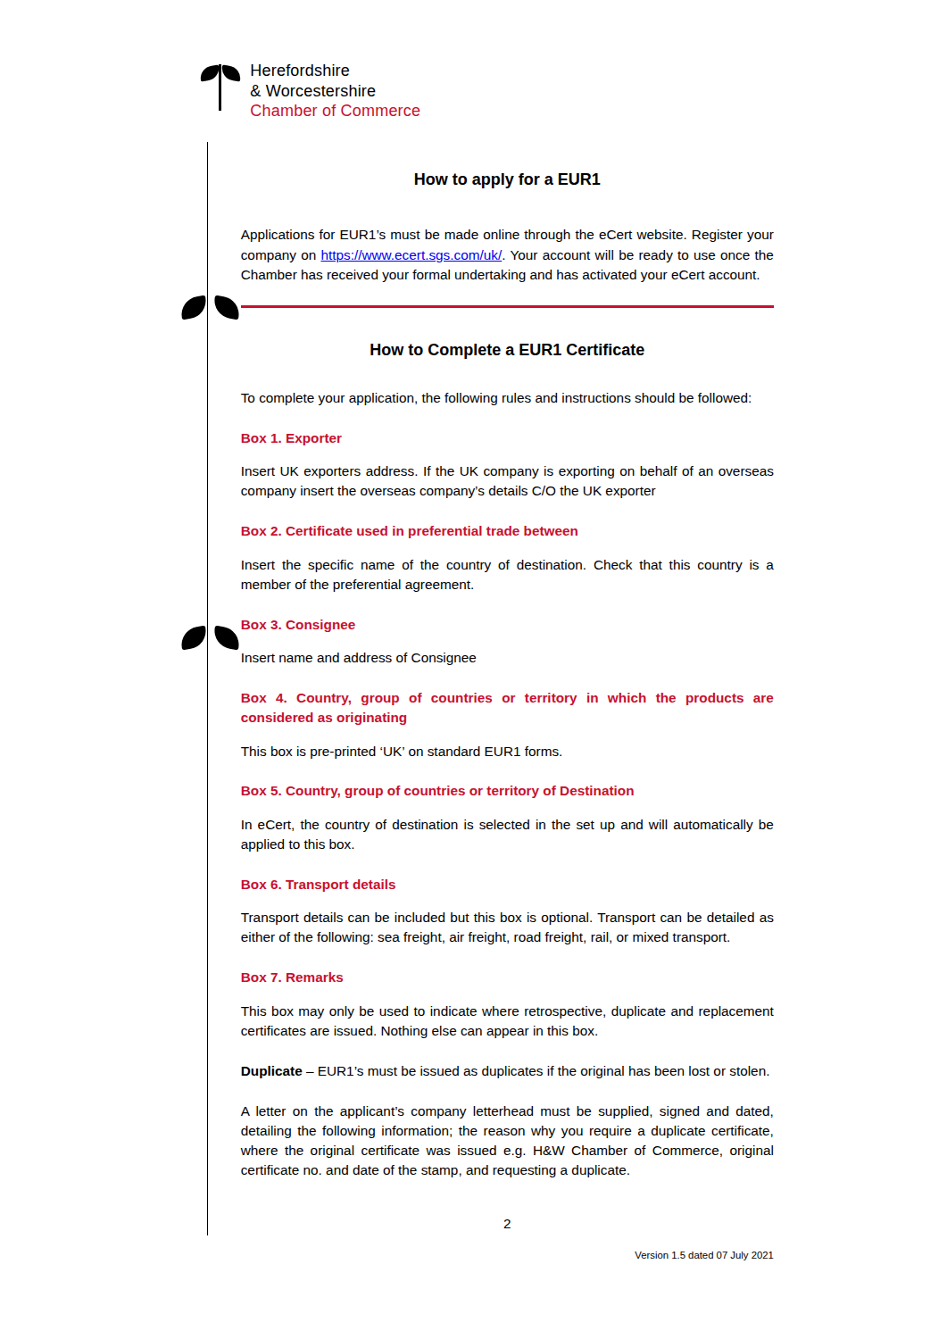Herefordshire
& Worcestershire
Chamber of Commerce
How to apply for a EUR1
Applications for EUR1’s must be made online through the eCert website. Register your company on https://www.ecert.sgs.com/uk/. Your account will be ready to use once the Chamber has received your formal undertaking and has activated your eCert account.
How to Complete a EUR1 Certificate
To complete your application, the following rules and instructions should be followed:
Box 1. Exporter
Insert UK exporters address. If the UK company is exporting on behalf of an overseas company insert the overseas company’s details C/O the UK exporter
Box 2. Certificate used in preferential trade between
Insert the specific name of the country of destination. Check that this country is a member of the preferential agreement.
Box 3. Consignee
Insert name and address of Consignee
Box 4. Country, group of countries or territory in which the products are considered as originating
This box is pre-printed ‘UK’ on standard EUR1 forms.
Box 5. Country, group of countries or territory of Destination
In eCert, the country of destination is selected in the set up and will automatically be applied to this box.
Box 6. Transport details
Transport details can be included but this box is optional. Transport can be detailed as either of the following: sea freight, air freight, road freight, rail, or mixed transport.
Box 7. Remarks
This box may only be used to indicate where retrospective, duplicate and replacement certificates are issued. Nothing else can appear in this box.
Duplicate – EUR1’s must be issued as duplicates if the original has been lost or stolen.
A letter on the applicant’s company letterhead must be supplied, signed and dated, detailing the following information; the reason why you require a duplicate certificate, where the original certificate was issued e.g. H&W Chamber of Commerce, original certificate no. and date of the stamp, and requesting a duplicate.
2
Version 1.5 dated 07 July 2021